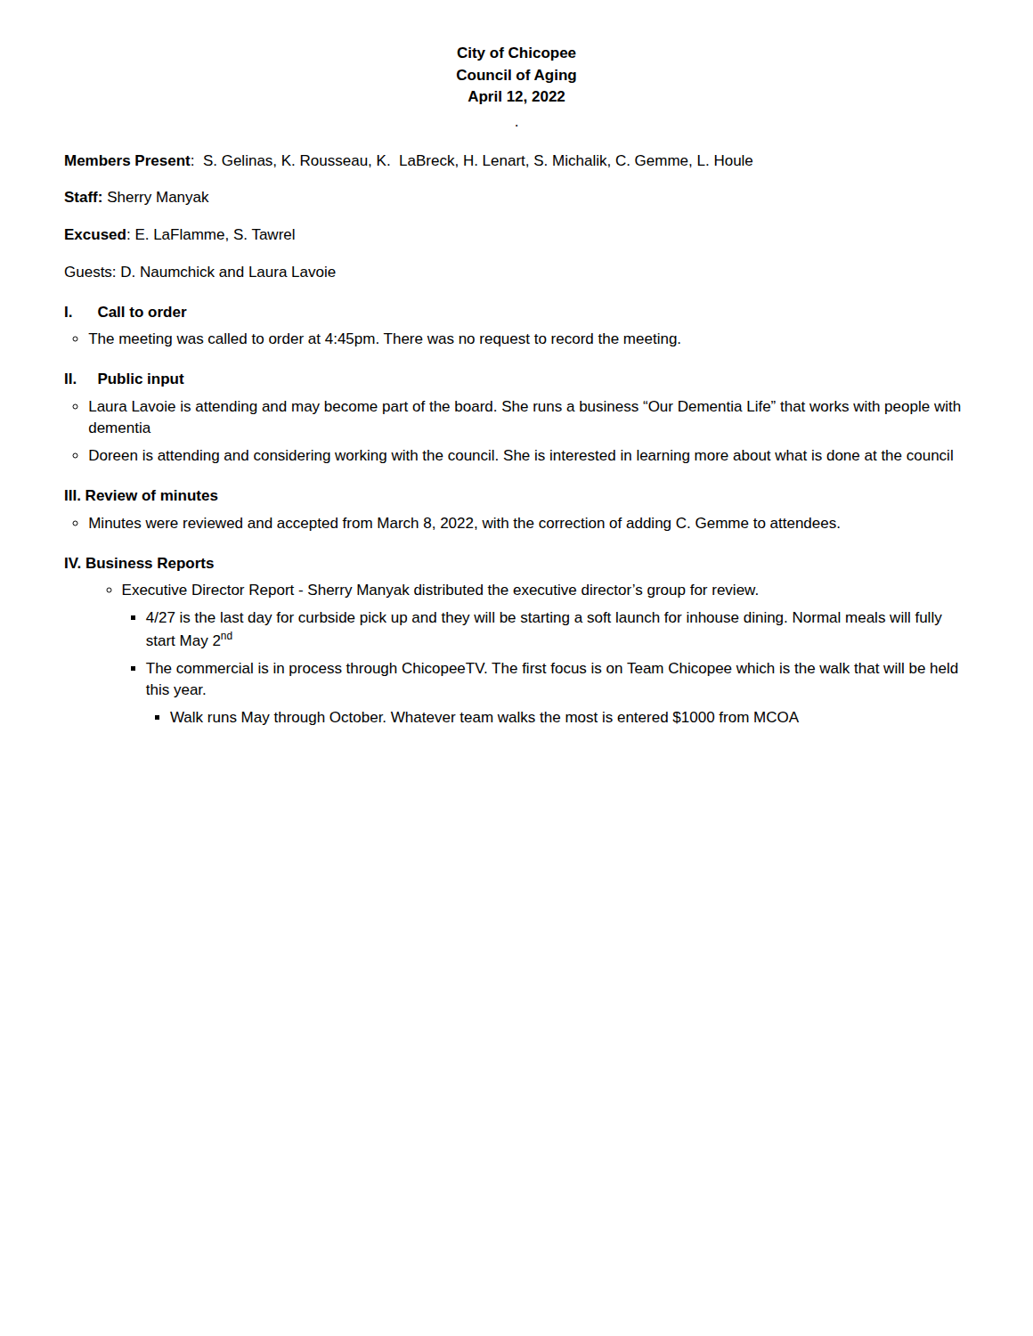City of Chicopee
Council of Aging
April 12, 2022
.
Members Present: S. Gelinas, K. Rousseau, K. LaBreck, H. Lenart, S. Michalik, C. Gemme, L. Houle
Staff: Sherry Manyak
Excused: E. LaFlamme, S. Tawrel
Guests: D. Naumchick and Laura Lavoie
I. Call to order
The meeting was called to order at 4:45pm. There was no request to record the meeting.
II. Public input
Laura Lavoie is attending and may become part of the board. She runs a business “Our Dementia Life” that works with people with dementia
Doreen is attending and considering working with the council. She is interested in learning more about what is done at the council
III. Review of minutes
Minutes were reviewed and accepted from March 8, 2022, with the correction of adding C. Gemme to attendees.
IV. Business Reports
Executive Director Report - Sherry Manyak distributed the executive director’s group for review.
4/27 is the last day for curbside pick up and they will be starting a soft launch for inhouse dining. Normal meals will fully start May 2nd
The commercial is in process through ChicopeeTV. The first focus is on Team Chicopee which is the walk that will be held this year.
Walk runs May through October. Whatever team walks the most is entered $1000 from MCOA